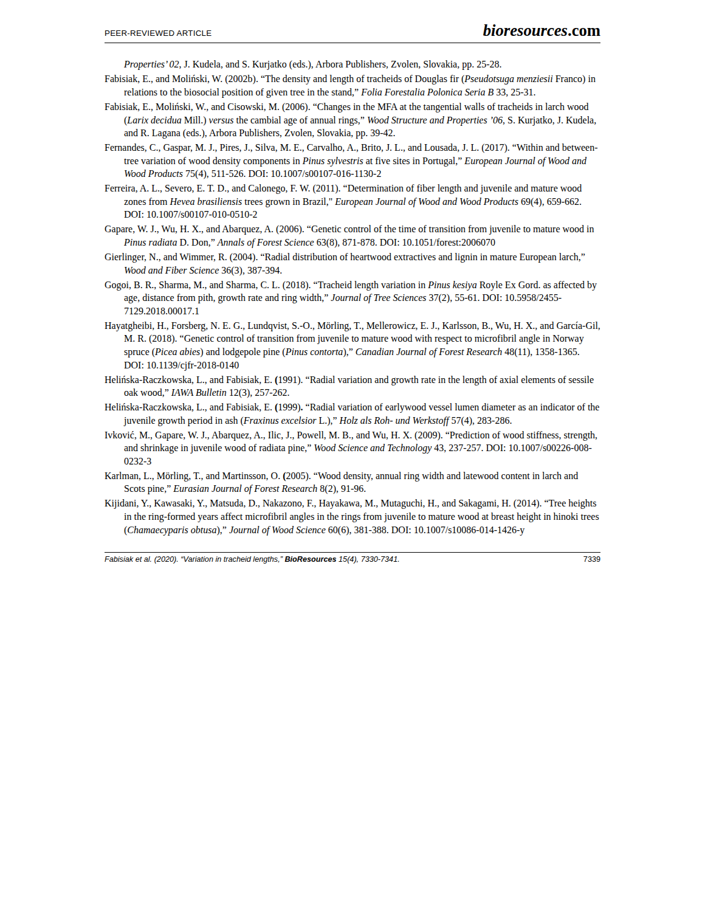PEER-REVIEWED ARTICLE
bioresources.com
Properties’ 02, J. Kudela, and S. Kurjatko (eds.), Arbora Publishers, Zvolen, Slovakia, pp. 25-28.
Fabisiak, E., and Moliński, W. (2002b). “The density and length of tracheids of Douglas fir (Pseudotsuga menziesii Franco) in relations to the biosocial position of given tree in the stand,” Folia Forestalia Polonica Seria B 33, 25-31.
Fabisiak, E., Moliński, W., and Cisowski, M. (2006). “Changes in the MFA at the tangential walls of tracheids in larch wood (Larix decidua Mill.) versus the cambial age of annual rings,” Wood Structure and Properties ’06, S. Kurjatko, J. Kudela, and R. Lagana (eds.), Arbora Publishers, Zvolen, Slovakia, pp. 39-42.
Fernandes, C., Gaspar, M. J., Pires, J., Silva, M. E., Carvalho, A., Brito, J. L., and Lousada, J. L. (2017). “Within and between-tree variation of wood density components in Pinus sylvestris at five sites in Portugal,” European Journal of Wood and Wood Products 75(4), 511-526. DOI: 10.1007/s00107-016-1130-2
Ferreira, A. L., Severo, E. T. D., and Calonego, F. W. (2011). “Determination of fiber length and juvenile and mature wood zones from Hevea brasiliensis trees grown in Brazil," European Journal of Wood and Wood Products 69(4), 659-662. DOI: 10.1007/s00107-010-0510-2
Gapare, W. J., Wu, H. X., and Abarquez, A. (2006). “Genetic control of the time of transition from juvenile to mature wood in Pinus radiata D. Don,” Annals of Forest Science 63(8), 871-878. DOI: 10.1051/forest:2006070
Gierlinger, N., and Wimmer, R. (2004). “Radial distribution of heartwood extractives and lignin in mature European larch,” Wood and Fiber Science 36(3), 387-394.
Gogoi, B. R., Sharma, M., and Sharma, C. L. (2018). “Tracheid length variation in Pinus kesiya Royle Ex Gord. as affected by age, distance from pith, growth rate and ring width,” Journal of Tree Sciences 37(2), 55-61. DOI: 10.5958/2455-7129.2018.00017.1
Hayatgheibi, H., Forsberg, N. E. G., Lundqvist, S.-O., Mörling, T., Mellerowicz, E. J., Karlsson, B., Wu, H. X., and García-Gil, M. R. (2018). “Genetic control of transition from juvenile to mature wood with respect to microfibril angle in Norway spruce (Picea abies) and lodgepole pine (Pinus contorta),” Canadian Journal of Forest Research 48(11), 1358-1365. DOI: 10.1139/cjfr-2018-0140
Helińska-Raczkowska, L., and Fabisiak, E. (1991). “Radial variation and growth rate in the length of axial elements of sessile oak wood,” IAWA Bulletin 12(3), 257-262.
Helińska-Raczkowska, L., and Fabisiak, E. (1999). “Radial variation of earlywood vessel lumen diameter as an indicator of the juvenile growth period in ash (Fraxinus excelsior L.),” Holz als Roh- und Werkstoff 57(4), 283-286.
Ivković, M., Gapare, W. J., Abarquez, A., Ilic, J., Powell, M. B., and Wu, H. X. (2009). “Prediction of wood stiffness, strength, and shrinkage in juvenile wood of radiata pine,” Wood Science and Technology 43, 237-257. DOI: 10.1007/s00226-008-0232-3
Karlman, L., Mörling, T., and Martinsson, O. (2005). “Wood density, annual ring width and latewood content in larch and Scots pine,” Eurasian Journal of Forest Research 8(2), 91-96.
Kijidani, Y., Kawasaki, Y., Matsuda, D., Nakazono, F., Hayakawa, M., Mutaguchi, H., and Sakagami, H. (2014). “Tree heights in the ring-formed years affect microfibril angles in the rings from juvenile to mature wood at breast height in hinoki trees (Chamaecyparis obtusa),” Journal of Wood Science 60(6), 381-388. DOI: 10.1007/s10086-014-1426-y
Fabisiak et al. (2020). “Variation in tracheid lengths,” BioResources 15(4), 7330-7341.
7339